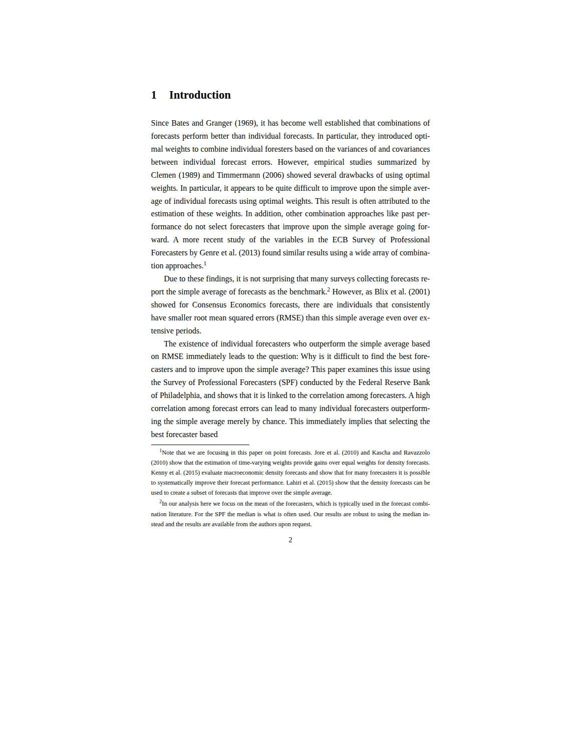1 Introduction
Since Bates and Granger (1969), it has become well established that combinations of forecasts perform better than individual forecasts. In particular, they introduced optimal weights to combine individual foresters based on the variances of and covariances between individual forecast errors. However, empirical studies summarized by Clemen (1989) and Timmermann (2006) showed several drawbacks of using optimal weights. In particular, it appears to be quite difficult to improve upon the simple average of individual forecasts using optimal weights. This result is often attributed to the estimation of these weights. In addition, other combination approaches like past performance do not select forecasters that improve upon the simple average going forward. A more recent study of the variables in the ECB Survey of Professional Forecasters by Genre et al. (2013) found similar results using a wide array of combination approaches.1
Due to these findings, it is not surprising that many surveys collecting forecasts report the simple average of forecasts as the benchmark.2 However, as Blix et al. (2001) showed for Consensus Economics forecasts, there are individuals that consistently have smaller root mean squared errors (RMSE) than this simple average even over extensive periods.
The existence of individual forecasters who outperform the simple average based on RMSE immediately leads to the question: Why is it difficult to find the best forecasters and to improve upon the simple average? This paper examines this issue using the Survey of Professional Forecasters (SPF) conducted by the Federal Reserve Bank of Philadelphia, and shows that it is linked to the correlation among forecasters. A high correlation among forecast errors can lead to many individual forecasters outperforming the simple average merely by chance. This immediately implies that selecting the best forecaster based
1Note that we are focusing in this paper on point forecasts. Jore et al. (2010) and Kascha and Ravazzolo (2010) show that the estimation of time-varying weights provide gains over equal weights for density forecasts. Kenny et al. (2015) evaluate macroeconomic density forecasts and show that for many forecasters it is possible to systematically improve their forecast performance. Lahiri et al. (2015) show that the density forecasts can be used to create a subset of forecasts that improve over the simple average.
2In our analysis here we focus on the mean of the forecasters, which is typically used in the forecast combination literature. For the SPF the median is what is often used. Our results are robust to using the median instead and the results are available from the authors upon request.
2